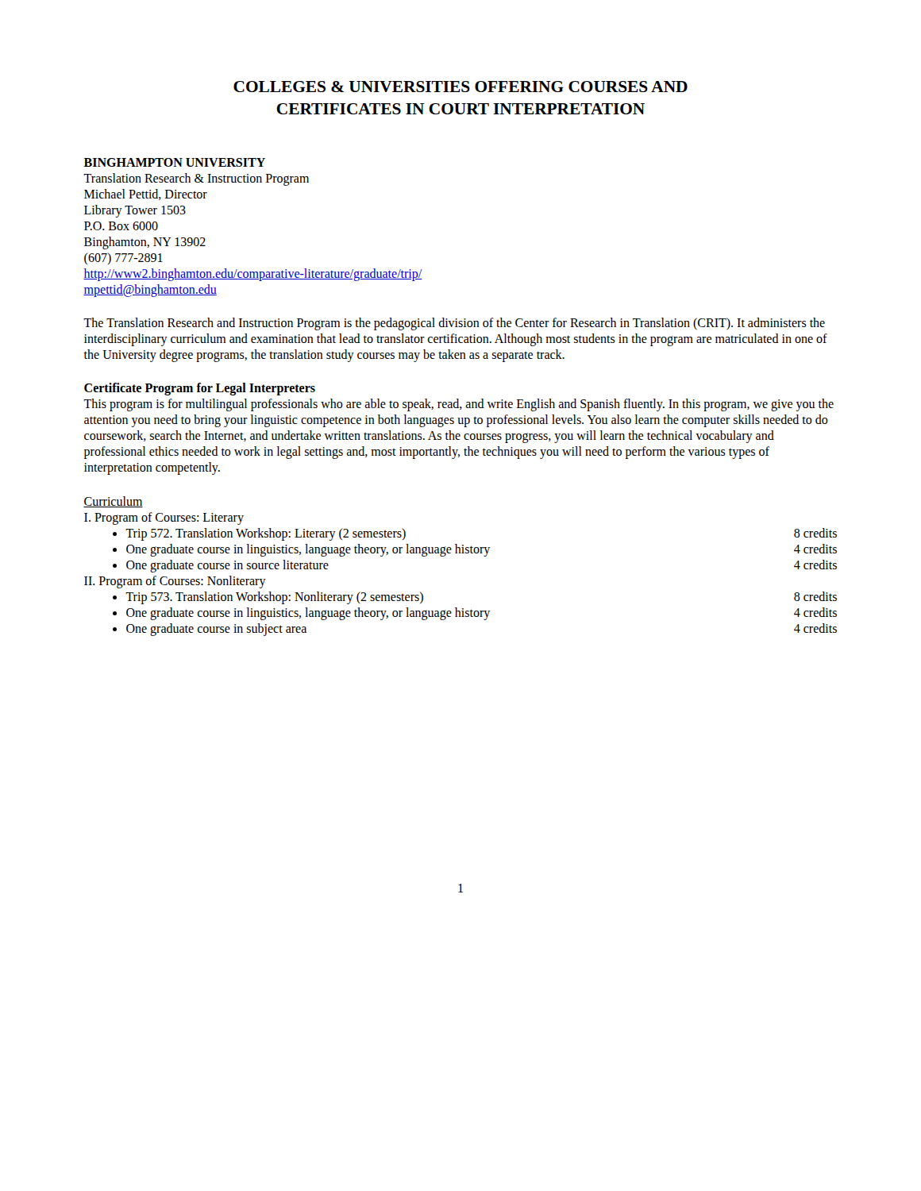COLLEGES & UNIVERSITIES OFFERING COURSES AND
CERTIFICATES IN COURT INTERPRETATION
BINGHAMPTON UNIVERSITY
Translation Research & Instruction Program
Michael Pettid, Director
Library Tower 1503
P.O. Box 6000
Binghamton, NY 13902
(607) 777-2891
http://www2.binghamton.edu/comparative-literature/graduate/trip/
mpettid@binghamton.edu
The Translation Research and Instruction Program is the pedagogical division of the Center for Research in Translation (CRIT). It administers the interdisciplinary curriculum and examination that lead to translator certification. Although most students in the program are matriculated in one of the University degree programs, the translation study courses may be taken as a separate track.
Certificate Program for Legal Interpreters
This program is for multilingual professionals who are able to speak, read, and write English and Spanish fluently. In this program, we give you the attention you need to bring your linguistic competence in both languages up to professional levels. You also learn the computer skills needed to do coursework, search the Internet, and undertake written translations. As the courses progress, you will learn the technical vocabulary and professional ethics needed to work in legal settings and, most importantly, the techniques you will need to perform the various types of interpretation competently.
Curriculum
I. Program of Courses: Literary
Trip 572. Translation Workshop: Literary (2 semesters) 8 credits
One graduate course in linguistics, language theory, or language history 4 credits
One graduate course in source literature 4 credits
II. Program of Courses: Nonliterary
Trip 573. Translation Workshop: Nonliterary (2 semesters) 8 credits
One graduate course in linguistics, language theory, or language history 4 credits
One graduate course in subject area 4 credits
1